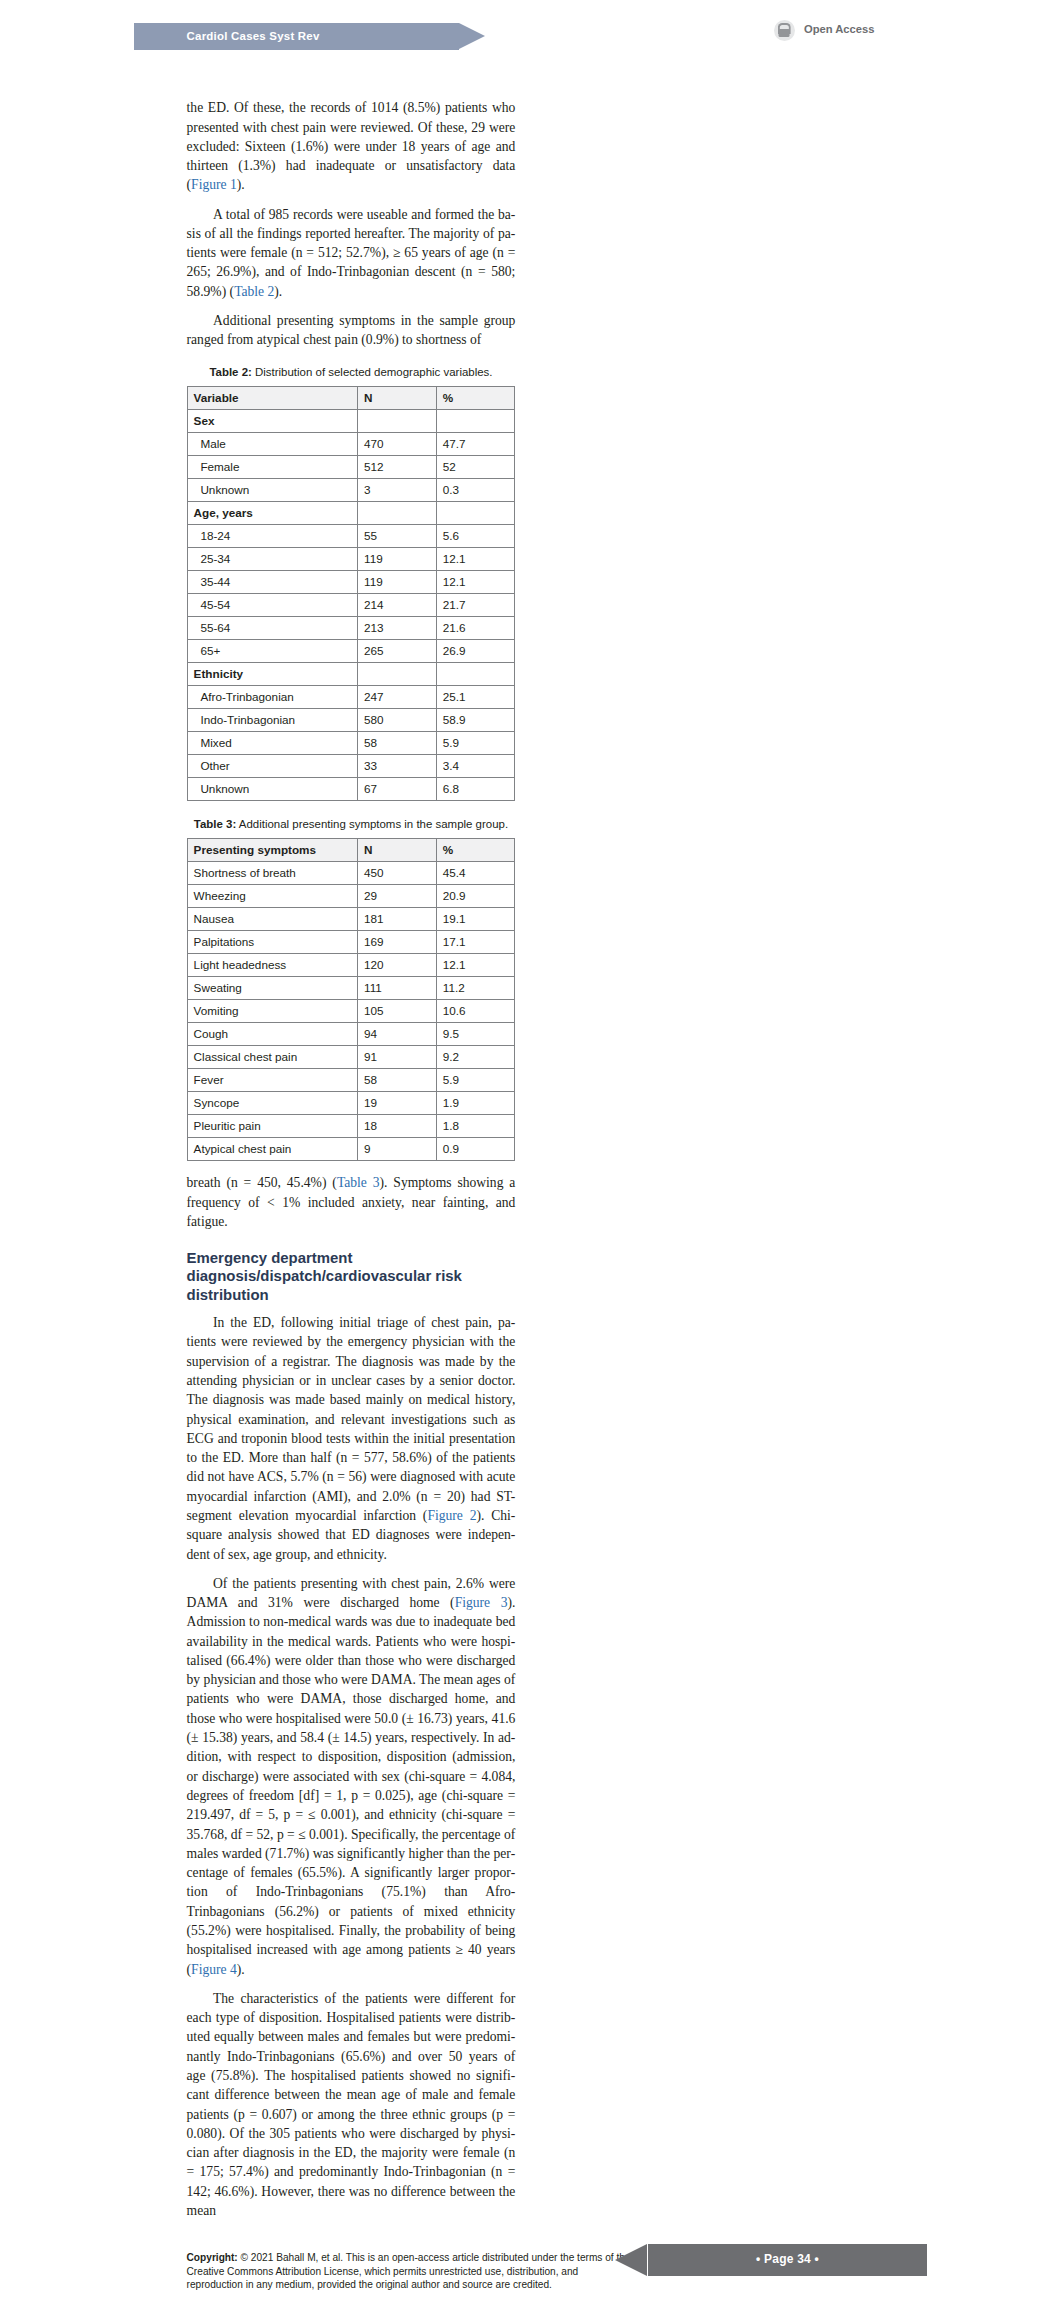Cardiol Cases Syst Rev
Open Access
the ED. Of these, the records of 1014 (8.5%) patients who presented with chest pain were reviewed. Of these, 29 were excluded: Sixteen (1.6%) were under 18 years of age and thirteen (1.3%) had inadequate or unsatisfactory data (Figure 1).
A total of 985 records were useable and formed the basis of all the findings reported hereafter. The majority of patients were female (n = 512; 52.7%), ≥ 65 years of age (n = 265; 26.9%), and of Indo-Trinbagonian descent (n = 580; 58.9%) (Table 2).
Additional presenting symptoms in the sample group ranged from atypical chest pain (0.9%) to shortness of
Table 2: Distribution of selected demographic variables.
| Variable | N | % |
| --- | --- | --- |
| Sex | | |
| Male | 470 | 47.7 |
| Female | 512 | 52 |
| Unknown | 3 | 0.3 |
| Age, years | | |
| 18-24 | 55 | 5.6 |
| 25-34 | 119 | 12.1 |
| 35-44 | 119 | 12.1 |
| 45-54 | 214 | 21.7 |
| 55-64 | 213 | 21.6 |
| 65+ | 265 | 26.9 |
| Ethnicity | | |
| Afro-Trinbagonian | 247 | 25.1 |
| Indo-Trinbagonian | 580 | 58.9 |
| Mixed | 58 | 5.9 |
| Other | 33 | 3.4 |
| Unknown | 67 | 6.8 |
Table 3: Additional presenting symptoms in the sample group.
| Presenting symptoms | N | % |
| --- | --- | --- |
| Shortness of breath | 450 | 45.4 |
| Wheezing | 29 | 20.9 |
| Nausea | 181 | 19.1 |
| Palpitations | 169 | 17.1 |
| Light headedness | 120 | 12.1 |
| Sweating | 111 | 11.2 |
| Vomiting | 105 | 10.6 |
| Cough | 94 | 9.5 |
| Classical chest pain | 91 | 9.2 |
| Fever | 58 | 5.9 |
| Syncope | 19 | 1.9 |
| Pleuritic pain | 18 | 1.8 |
| Atypical chest pain | 9 | 0.9 |
breath (n = 450, 45.4%) (Table 3). Symptoms showing a frequency of < 1% included anxiety, near fainting, and fatigue.
Emergency department diagnosis/dispatch/cardiovascular risk distribution
In the ED, following initial triage of chest pain, patients were reviewed by the emergency physician with the supervision of a registrar. The diagnosis was made by the attending physician or in unclear cases by a senior doctor. The diagnosis was made based mainly on medical history, physical examination, and relevant investigations such as ECG and troponin blood tests within the initial presentation to the ED. More than half (n = 577, 58.6%) of the patients did not have ACS, 5.7% (n = 56) were diagnosed with acute myocardial infarction (AMI), and 2.0% (n = 20) had ST-segment elevation myocardial infarction (Figure 2). Chi-square analysis showed that ED diagnoses were independent of sex, age group, and ethnicity.
Of the patients presenting with chest pain, 2.6% were DAMA and 31% were discharged home (Figure 3). Admission to non-medical wards was due to inadequate bed availability in the medical wards. Patients who were hospitalised (66.4%) were older than those who were discharged by physician and those who were DAMA. The mean ages of patients who were DAMA, those discharged home, and those who were hospitalised were 50.0 (± 16.73) years, 41.6 (± 15.38) years, and 58.4 (± 14.5) years, respectively. In addition, with respect to disposition, disposition (admission, or discharge) were associated with sex (chi-square = 4.084, degrees of freedom [df] = 1, p = 0.025), age (chi-square = 219.497, df = 5, p = ≤ 0.001), and ethnicity (chi-square = 35.768, df = 52, p = ≤ 0.001). Specifically, the percentage of males warded (71.7%) was significantly higher than the percentage of females (65.5%). A significantly larger proportion of Indo-Trinbagonians (75.1%) than Afro-Trinbagonians (56.2%) or patients of mixed ethnicity (55.2%) were hospitalised. Finally, the probability of being hospitalised increased with age among patients ≥ 40 years (Figure 4).
The characteristics of the patients were different for each type of disposition. Hospitalised patients were distributed equally between males and females but were predominantly Indo-Trinbagonians (65.6%) and over 50 years of age (75.8%). The hospitalised patients showed no significant difference between the mean age of male and female patients (p = 0.607) or among the three ethnic groups (p = 0.080). Of the 305 patients who were discharged by physician after diagnosis in the ED, the majority were female (n = 175; 57.4%) and predominantly Indo-Trinbagonian (n = 142; 46.6%). However, there was no difference between the mean
Copyright: © 2021 Bahall M, et al. This is an open-access article distributed under the terms of the Creative Commons Attribution License, which permits unrestricted use, distribution, and reproduction in any medium, provided the original author and source are credited.
• Page 34 •